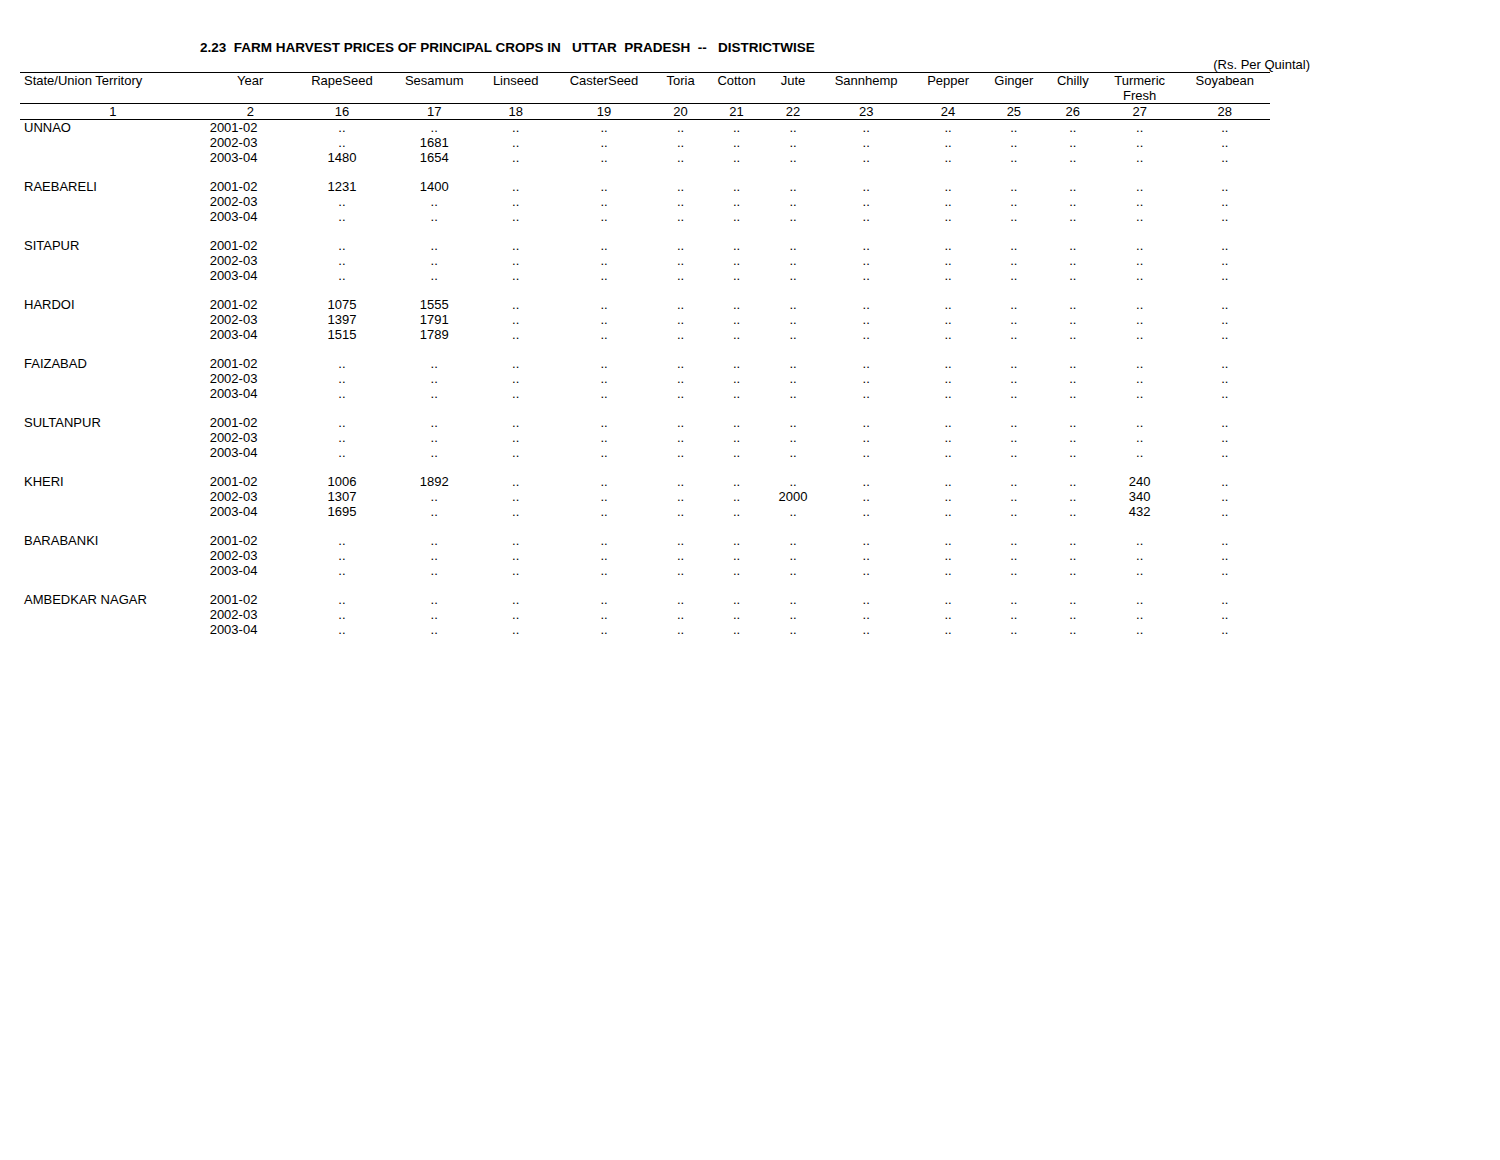2.23 FARM HARVEST PRICES OF PRINCIPAL CROPS IN UTTAR PRADESH -- DISTRICTWISE
(Rs. Per Quintal)
| State/Union Territory | Year | RapeSeed | Sesamum | Linseed | CasterSeed | Toria | Cotton | Jute | Sannhemp | Pepper | Ginger | Chilly | Turmeric | Soyabean |
| --- | --- | --- | --- | --- | --- | --- | --- | --- | --- | --- | --- | --- | --- | --- |
| | | | | | | | | | | | | | Fresh | |
| 1 | 2 | 16 | 17 | 18 | 19 | 20 | 21 | 22 | 23 | 24 | 25 | 26 | 27 | 28 |
| UNNAO | 2001-02 | .. | .. | .. | .. | .. | .. | .. | .. | .. | .. | .. | .. | .. |
| | 2002-03 | .. | 1681 | .. | .. | .. | .. | .. | .. | .. | .. | .. | .. | .. |
| | 2003-04 | 1480 | 1654 | .. | .. | .. | .. | .. | .. | .. | .. | .. | .. | .. |
| RAEBARELI | 2001-02 | 1231 | 1400 | .. | .. | .. | .. | .. | .. | .. | .. | .. | .. | .. |
| | 2002-03 | .. | .. | .. | .. | .. | .. | .. | .. | .. | .. | .. | .. | .. |
| | 2003-04 | .. | .. | .. | .. | .. | .. | .. | .. | .. | .. | .. | .. | .. |
| SITAPUR | 2001-02 | .. | .. | .. | .. | .. | .. | .. | .. | .. | .. | .. | .. | .. |
| | 2002-03 | .. | .. | .. | .. | .. | .. | .. | .. | .. | .. | .. | .. | .. |
| | 2003-04 | .. | .. | .. | .. | .. | .. | .. | .. | .. | .. | .. | .. | .. |
| HARDOI | 2001-02 | 1075 | 1555 | .. | .. | .. | .. | .. | .. | .. | .. | .. | .. | .. |
| | 2002-03 | 1397 | 1791 | .. | .. | .. | .. | .. | .. | .. | .. | .. | .. | .. |
| | 2003-04 | 1515 | 1789 | .. | .. | .. | .. | .. | .. | .. | .. | .. | .. | .. |
| FAIZABAD | 2001-02 | .. | .. | .. | .. | .. | .. | .. | .. | .. | .. | .. | .. | .. |
| | 2002-03 | .. | .. | .. | .. | .. | .. | .. | .. | .. | .. | .. | .. | .. |
| | 2003-04 | .. | .. | .. | .. | .. | .. | .. | .. | .. | .. | .. | .. | .. |
| SULTANPUR | 2001-02 | .. | .. | .. | .. | .. | .. | .. | .. | .. | .. | .. | .. | .. |
| | 2002-03 | .. | .. | .. | .. | .. | .. | .. | .. | .. | .. | .. | .. | .. |
| | 2003-04 | .. | .. | .. | .. | .. | .. | .. | .. | .. | .. | .. | .. | .. |
| KHERI | 2001-02 | 1006 | 1892 | .. | .. | .. | .. | .. | .. | .. | .. | .. | 240 | .. |
| | 2002-03 | 1307 | .. | .. | .. | .. | .. | 2000 | .. | .. | .. | .. | 340 | .. |
| | 2003-04 | 1695 | .. | .. | .. | .. | .. | .. | .. | .. | .. | .. | 432 | .. |
| BARABANKI | 2001-02 | .. | .. | .. | .. | .. | .. | .. | .. | .. | .. | .. | .. | .. |
| | 2002-03 | .. | .. | .. | .. | .. | .. | .. | .. | .. | .. | .. | .. | .. |
| | 2003-04 | .. | .. | .. | .. | .. | .. | .. | .. | .. | .. | .. | .. | .. |
| AMBEDKAR NAGAR | 2001-02 | .. | .. | .. | .. | .. | .. | .. | .. | .. | .. | .. | .. | .. |
| | 2002-03 | .. | .. | .. | .. | .. | .. | .. | .. | .. | .. | .. | .. | .. |
| | 2003-04 | .. | .. | .. | .. | .. | .. | .. | .. | .. | .. | .. | .. | .. |